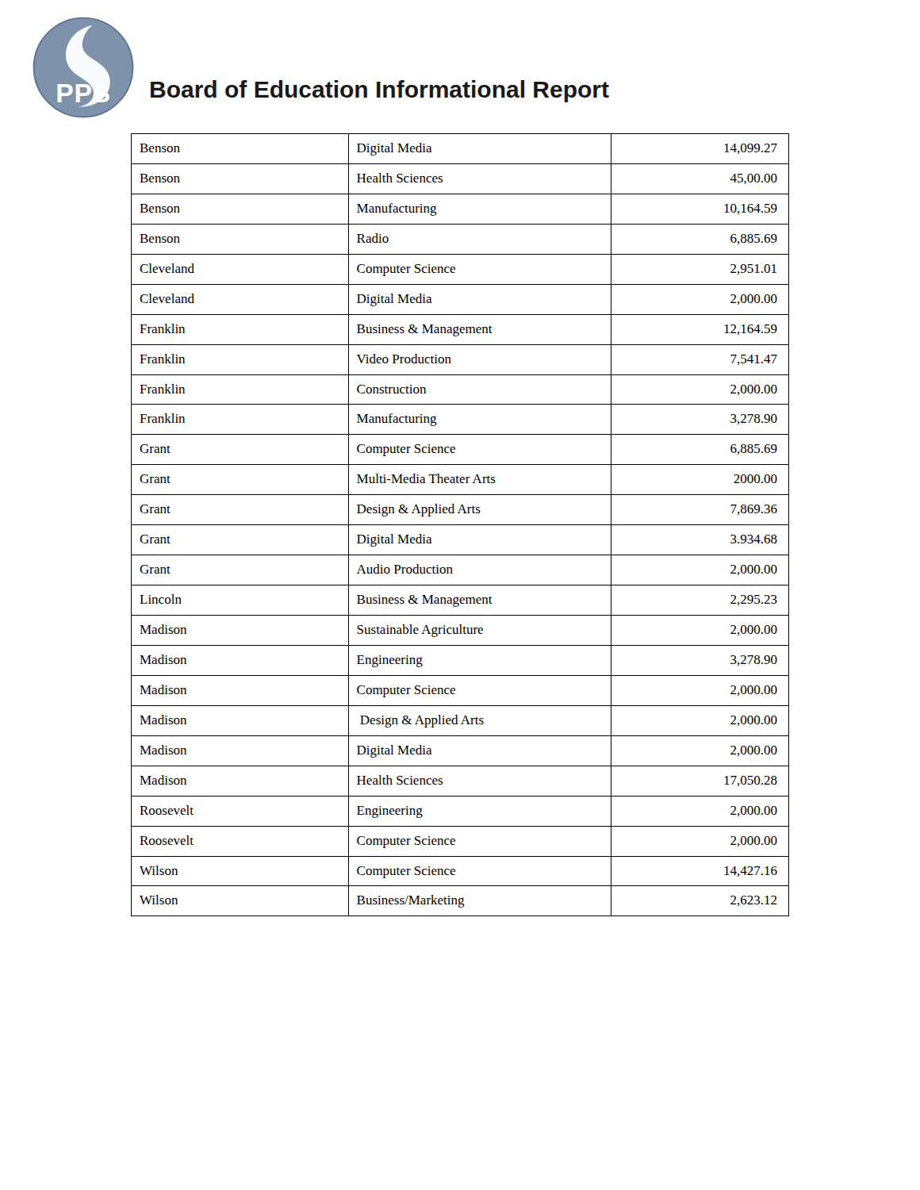PPS
Board of Education Informational Report
| Benson | Digital Media | 14,099.27 |
| Benson | Health Sciences | 45,00.00 |
| Benson | Manufacturing | 10,164.59 |
| Benson | Radio | 6,885.69 |
| Cleveland | Computer Science | 2,951.01 |
| Cleveland | Digital Media | 2,000.00 |
| Franklin | Business & Management | 12,164.59 |
| Franklin | Video Production | 7,541.47 |
| Franklin | Construction | 2,000.00 |
| Franklin | Manufacturing | 3,278.90 |
| Grant | Computer Science | 6,885.69 |
| Grant | Multi-Media Theater Arts | 2000.00 |
| Grant | Design & Applied Arts | 7,869.36 |
| Grant | Digital Media | 3.934.68 |
| Grant | Audio Production | 2,000.00 |
| Lincoln | Business & Management | 2,295.23 |
| Madison | Sustainable Agriculture | 2,000.00 |
| Madison | Engineering | 3,278.90 |
| Madison | Computer Science | 2,000.00 |
| Madison | Design & Applied Arts | 2,000.00 |
| Madison | Digital Media | 2,000.00 |
| Madison | Health Sciences | 17,050.28 |
| Roosevelt | Engineering | 2,000.00 |
| Roosevelt | Computer Science | 2,000.00 |
| Wilson | Computer Science | 14,427.16 |
| Wilson | Business/Marketing | 2,623.12 |